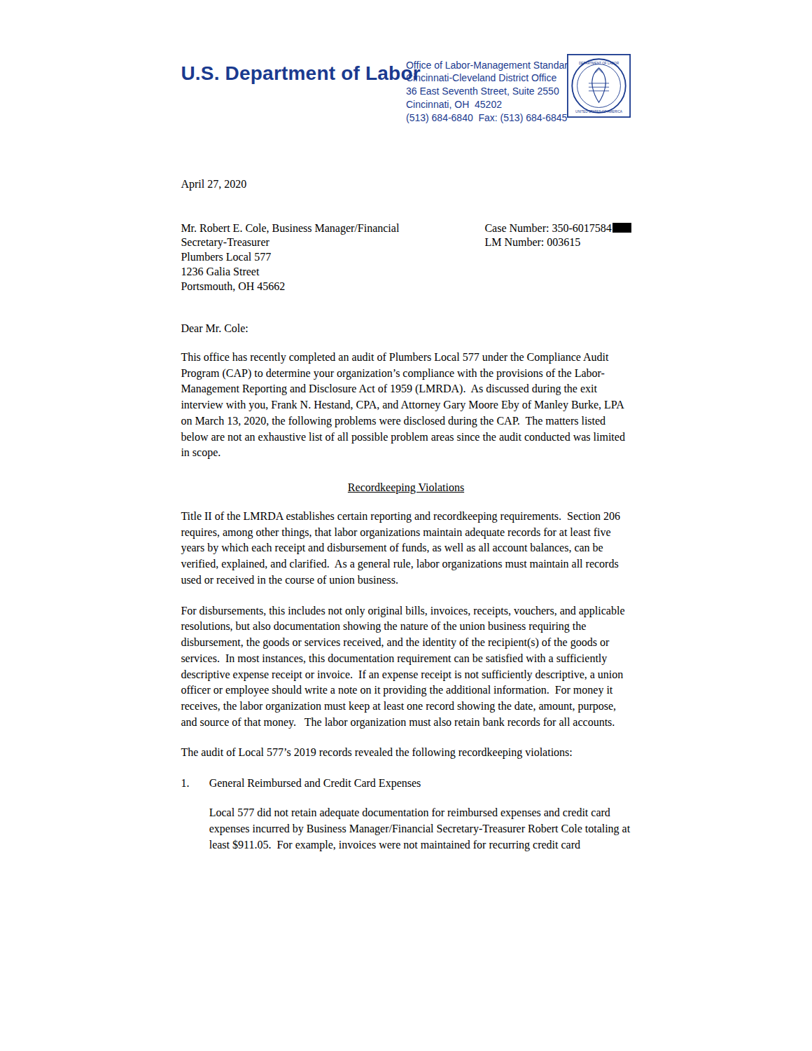U.S. Department of Labor
Office of Labor-Management Standards
Cincinnati-Cleveland District Office
36 East Seventh Street, Suite 2550
Cincinnati, OH 45202
(513) 684-6840 Fax: (513) 684-6845
DEPARTMENT OF LABOR UNITED STATES OF AMERICA
April 27, 2020
Mr. Robert E. Cole, Business Manager/Financial
Secretary-Treasurer
Plumbers Local 577
1236 Galia Street
Portsmouth, OH 45662
Case Number: 350-6017584
LM Number: 003615
Dear Mr. Cole:
This office has recently completed an audit of Plumbers Local 577 under the Compliance Audit Program (CAP) to determine your organization’s compliance with the provisions of the Labor-Management Reporting and Disclosure Act of 1959 (LMRDA). As discussed during the exit interview with you, Frank N. Hestand, CPA, and Attorney Gary Moore Eby of Manley Burke, LPA on March 13, 2020, the following problems were disclosed during the CAP. The matters listed below are not an exhaustive list of all possible problem areas since the audit conducted was limited in scope.
Recordkeeping Violations
Title II of the LMRDA establishes certain reporting and recordkeeping requirements. Section 206 requires, among other things, that labor organizations maintain adequate records for at least five years by which each receipt and disbursement of funds, as well as all account balances, can be verified, explained, and clarified. As a general rule, labor organizations must maintain all records used or received in the course of union business.
For disbursements, this includes not only original bills, invoices, receipts, vouchers, and applicable resolutions, but also documentation showing the nature of the union business requiring the disbursement, the goods or services received, and the identity of the recipient(s) of the goods or services. In most instances, this documentation requirement can be satisfied with a sufficiently descriptive expense receipt or invoice. If an expense receipt is not sufficiently descriptive, a union officer or employee should write a note on it providing the additional information. For money it receives, the labor organization must keep at least one record showing the date, amount, purpose, and source of that money. The labor organization must also retain bank records for all accounts.
The audit of Local 577’s 2019 records revealed the following recordkeeping violations:
1.
General Reimbursed and Credit Card Expenses
Local 577 did not retain adequate documentation for reimbursed expenses and credit card expenses incurred by Business Manager/Financial Secretary-Treasurer Robert Cole totaling at least $911.05. For example, invoices were not maintained for recurring credit card